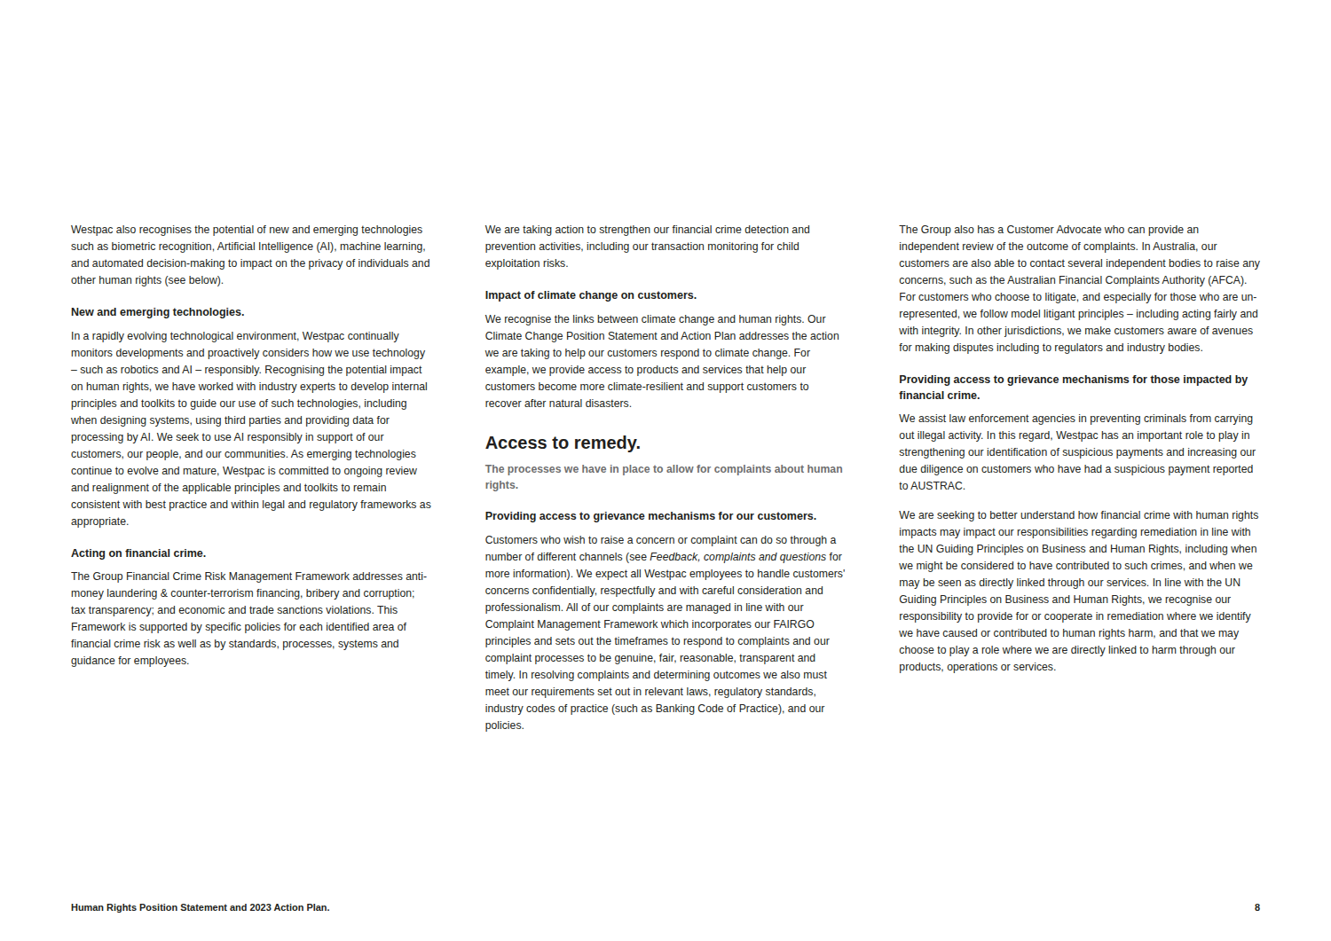Westpac also recognises the potential of new and emerging technologies such as biometric recognition, Artificial Intelligence (AI), machine learning, and automated decision-making to impact on the privacy of individuals and other human rights (see below).
New and emerging technologies.
In a rapidly evolving technological environment, Westpac continually monitors developments and proactively considers how we use technology – such as robotics and AI – responsibly. Recognising the potential impact on human rights, we have worked with industry experts to develop internal principles and toolkits to guide our use of such technologies, including when designing systems, using third parties and providing data for processing by AI. We seek to use AI responsibly in support of our customers, our people, and our communities. As emerging technologies continue to evolve and mature, Westpac is committed to ongoing review and realignment of the applicable principles and toolkits to remain consistent with best practice and within legal and regulatory frameworks as appropriate.
Acting on financial crime.
The Group Financial Crime Risk Management Framework addresses anti-money laundering & counter-terrorism financing, bribery and corruption; tax transparency; and economic and trade sanctions violations. This Framework is supported by specific policies for each identified area of financial crime risk as well as by standards, processes, systems and guidance for employees.
We are taking action to strengthen our financial crime detection and prevention activities, including our transaction monitoring for child exploitation risks.
Impact of climate change on customers.
We recognise the links between climate change and human rights. Our Climate Change Position Statement and Action Plan addresses the action we are taking to help our customers respond to climate change. For example, we provide access to products and services that help our customers become more climate-resilient and support customers to recover after natural disasters.
Access to remedy.
The processes we have in place to allow for complaints about human rights.
Providing access to grievance mechanisms for our customers.
Customers who wish to raise a concern or complaint can do so through a number of different channels (see Feedback, complaints and questions for more information). We expect all Westpac employees to handle customers' concerns confidentially, respectfully and with careful consideration and professionalism. All of our complaints are managed in line with our Complaint Management Framework which incorporates our FAIRGO principles and sets out the timeframes to respond to complaints and our complaint processes to be genuine, fair, reasonable, transparent and timely. In resolving complaints and determining outcomes we also must meet our requirements set out in relevant laws, regulatory standards, industry codes of practice (such as Banking Code of Practice), and our policies.
The Group also has a Customer Advocate who can provide an independent review of the outcome of complaints. In Australia, our customers are also able to contact several independent bodies to raise any concerns, such as the Australian Financial Complaints Authority (AFCA). For customers who choose to litigate, and especially for those who are un-represented, we follow model litigant principles – including acting fairly and with integrity. In other jurisdictions, we make customers aware of avenues for making disputes including to regulators and industry bodies.
Providing access to grievance mechanisms for those impacted by financial crime.
We assist law enforcement agencies in preventing criminals from carrying out illegal activity. In this regard, Westpac has an important role to play in strengthening our identification of suspicious payments and increasing our due diligence on customers who have had a suspicious payment reported to AUSTRAC.
We are seeking to better understand how financial crime with human rights impacts may impact our responsibilities regarding remediation in line with the UN Guiding Principles on Business and Human Rights, including when we might be considered to have contributed to such crimes, and when we may be seen as directly linked through our services. In line with the UN Guiding Principles on Business and Human Rights, we recognise our responsibility to provide for or cooperate in remediation where we identify we have caused or contributed to human rights harm, and that we may choose to play a role where we are directly linked to harm through our products, operations or services.
Human Rights Position Statement and 2023 Action Plan.
8